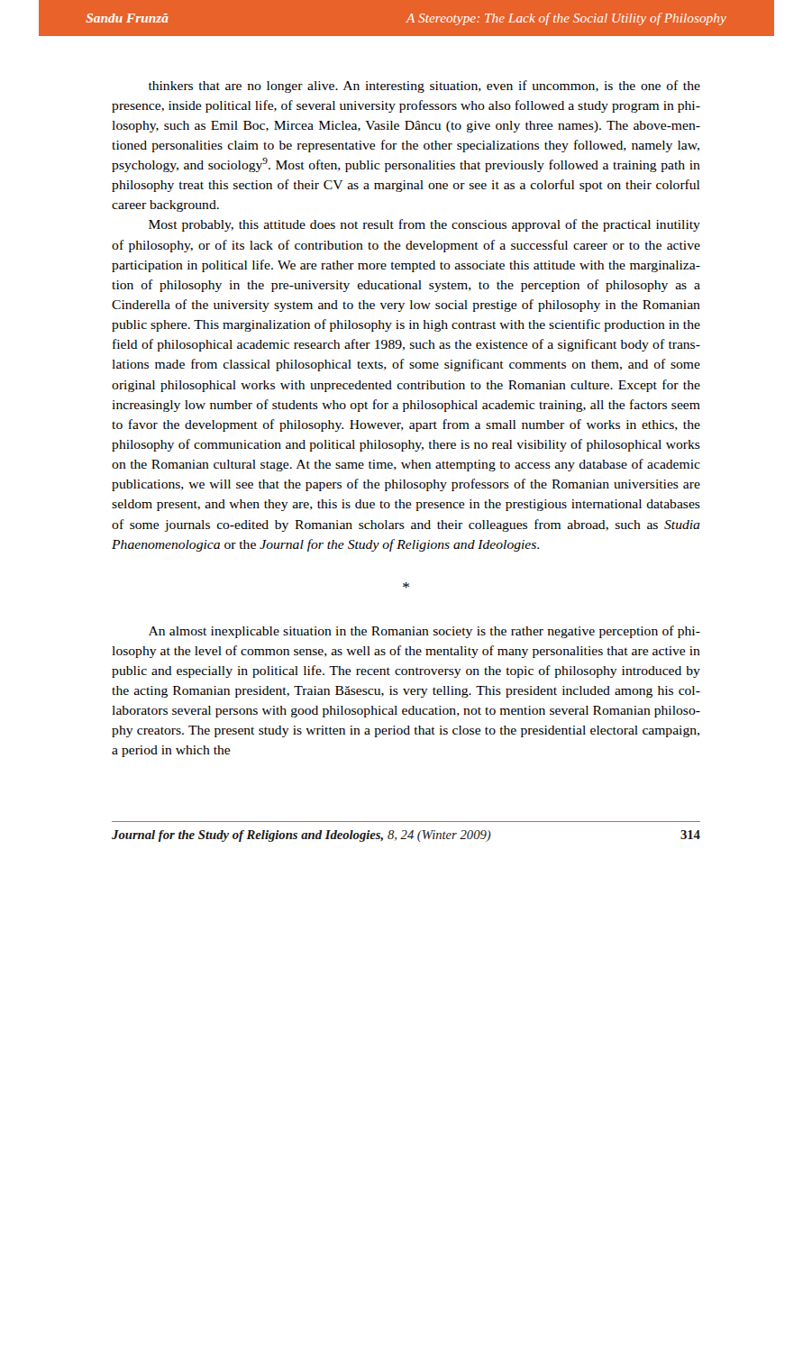Sandu Frunză A Stereotype: The Lack of the Social Utility of Philosophy
thinkers that are no longer alive. An interesting situation, even if uncommon, is the one of the presence, inside political life, of several university professors who also followed a study program in philosophy, such as Emil Boc, Mircea Miclea, Vasile Dâncu (to give only three names). The above-mentioned personalities claim to be representative for the other specializations they followed, namely law, psychology, and sociology9. Most often, public personalities that previously followed a training path in philosophy treat this section of their CV as a marginal one or see it as a colorful spot on their colorful career background.
Most probably, this attitude does not result from the conscious approval of the practical inutility of philosophy, or of its lack of contribution to the development of a successful career or to the active participation in political life. We are rather more tempted to associate this attitude with the marginalization of philosophy in the pre-university educational system, to the perception of philosophy as a Cinderella of the university system and to the very low social prestige of philosophy in the Romanian public sphere. This marginalization of philosophy is in high contrast with the scientific production in the field of philosophical academic research after 1989, such as the existence of a significant body of translations made from classical philosophical texts, of some significant comments on them, and of some original philosophical works with unprecedented contribution to the Romanian culture. Except for the increasingly low number of students who opt for a philosophical academic training, all the factors seem to favor the development of philosophy. However, apart from a small number of works in ethics, the philosophy of communication and political philosophy, there is no real visibility of philosophical works on the Romanian cultural stage. At the same time, when attempting to access any database of academic publications, we will see that the papers of the philosophy professors of the Romanian universities are seldom present, and when they are, this is due to the presence in the prestigious international databases of some journals co-edited by Romanian scholars and their colleagues from abroad, such as Studia Phaenomenologica or the Journal for the Study of Religions and Ideologies.
*
An almost inexplicable situation in the Romanian society is the rather negative perception of philosophy at the level of common sense, as well as of the mentality of many personalities that are active in public and especially in political life. The recent controversy on the topic of philosophy introduced by the acting Romanian president, Traian Băsescu, is very telling. This president included among his collaborators several persons with good philosophical education, not to mention several Romanian philosophy creators. The present study is written in a period that is close to the presidential electoral campaign, a period in which the
Journal for the Study of Religions and Ideologies, 8, 24 (Winter 2009) 314